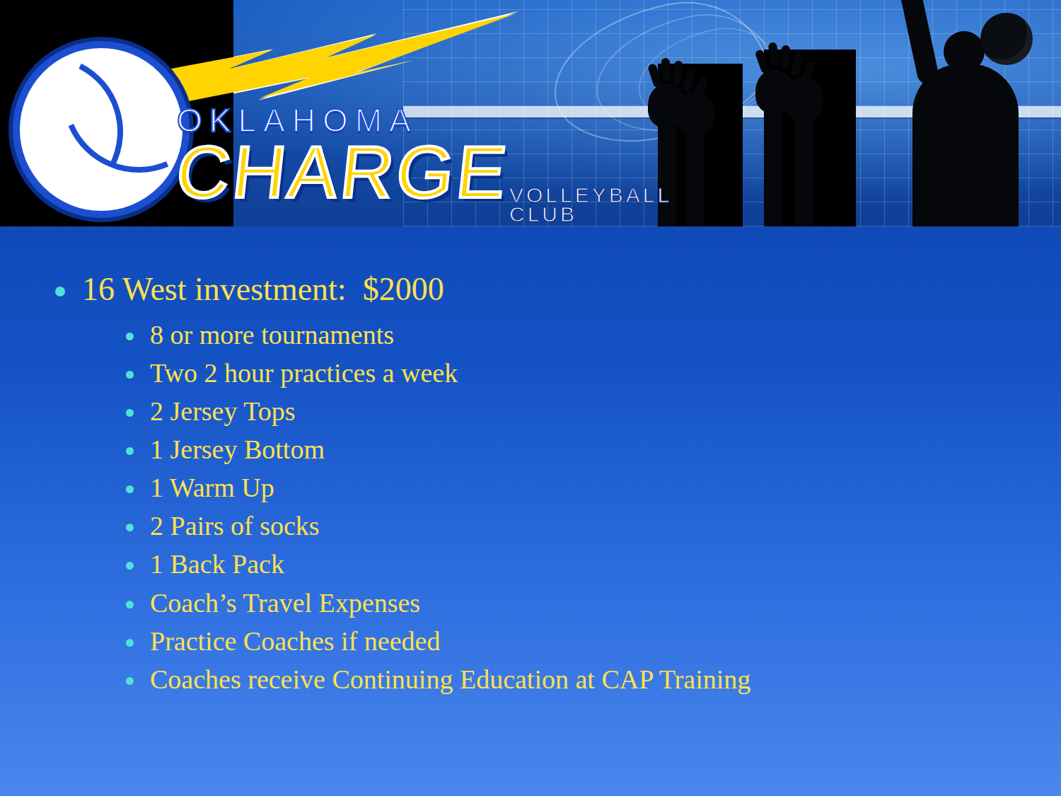OKLAHOMA
CHARGE
VOLLEYBALL CLUB
16 West investment: $2000
8 or more tournaments
Two 2 hour practices a week
2 Jersey Tops
1 Jersey Bottom
1 Warm Up
2 Pairs of socks
1 Back Pack
Coach’s Travel Expenses
Practice Coaches if needed
Coaches receive Continuing Education at CAP Training